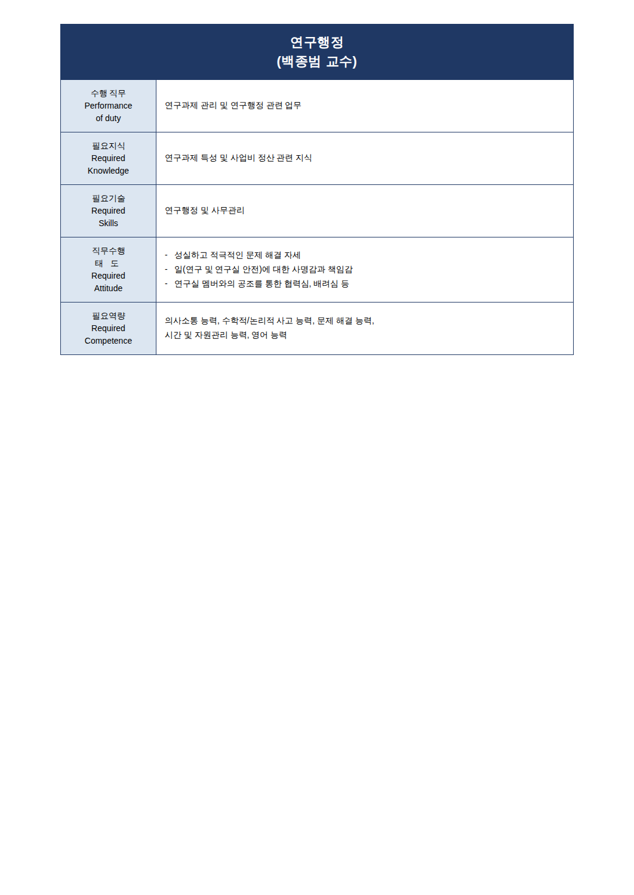| 연구행정 (백종범 교수) |
| 수행 직무 Performance of duty | 연구과제 관리 및 연구행정 관련 업무 |
| 필요지식 Required Knowledge | 연구과제 특성 및 사업비 정산 관련 지식 |
| 필요기술 Required Skills | 연구행정 및 사무관리 |
| 직무수행 태 도 Required Attitude | 성실하고 적극적인 문제 해결 자세 일(연구 및 연구실 안전)에 대한 사명감과 책임감 연구실 멤버와의 공조를 통한 협력심, 배려심 등 |
| 필요역량 Required Competence | 의사소통 능력, 수학적/논리적 사고 능력, 문제 해결 능력, 시간 및 자원관리 능력, 영어 능력 |